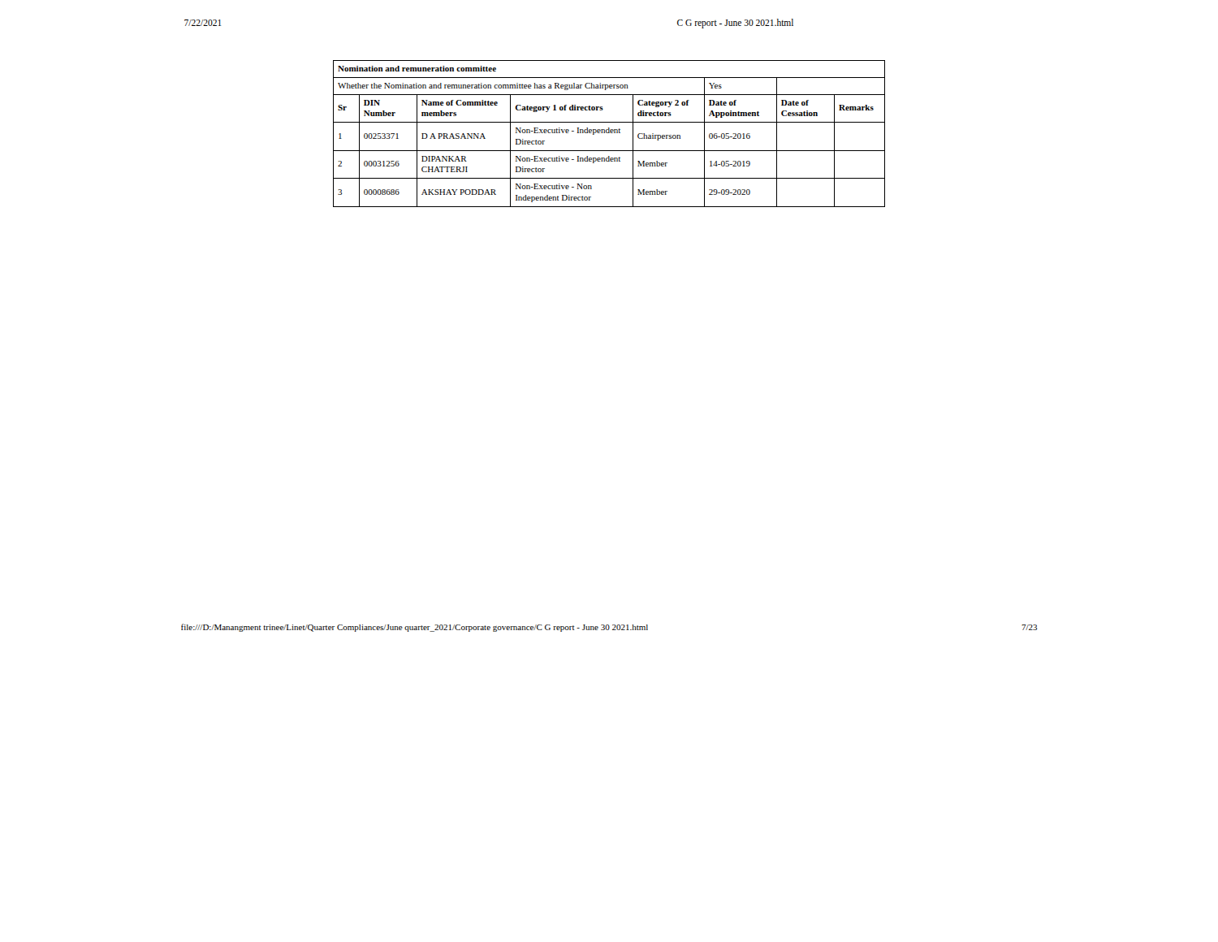7/22/2021
C G report - June 30 2021.html
| Nomination and remuneration committee |
| --- |
| Whether the Nomination and remuneration committee has a Regular Chairperson | Yes | |
| Sr | DIN Number | Name of Committee members | Category 1 of directors | Category 2 of directors | Date of Appointment | Date of Cessation | Remarks |
| 1 | 00253371 | D A PRASANNA | Non-Executive - Independent Director | Chairperson | 06-05-2016 | | |
| 2 | 00031256 | DIPANKAR CHATTERJI | Non-Executive - Independent Director | Member | 14-05-2019 | | |
| 3 | 00008686 | AKSHAY PODDAR | Non-Executive - Non Independent Director | Member | 29-09-2020 | | |
file:///D:/Manangment trinee/Linet/Quarter Compliances/June quarter_2021/Corporate governance/C G report - June 30 2021.html
7/23